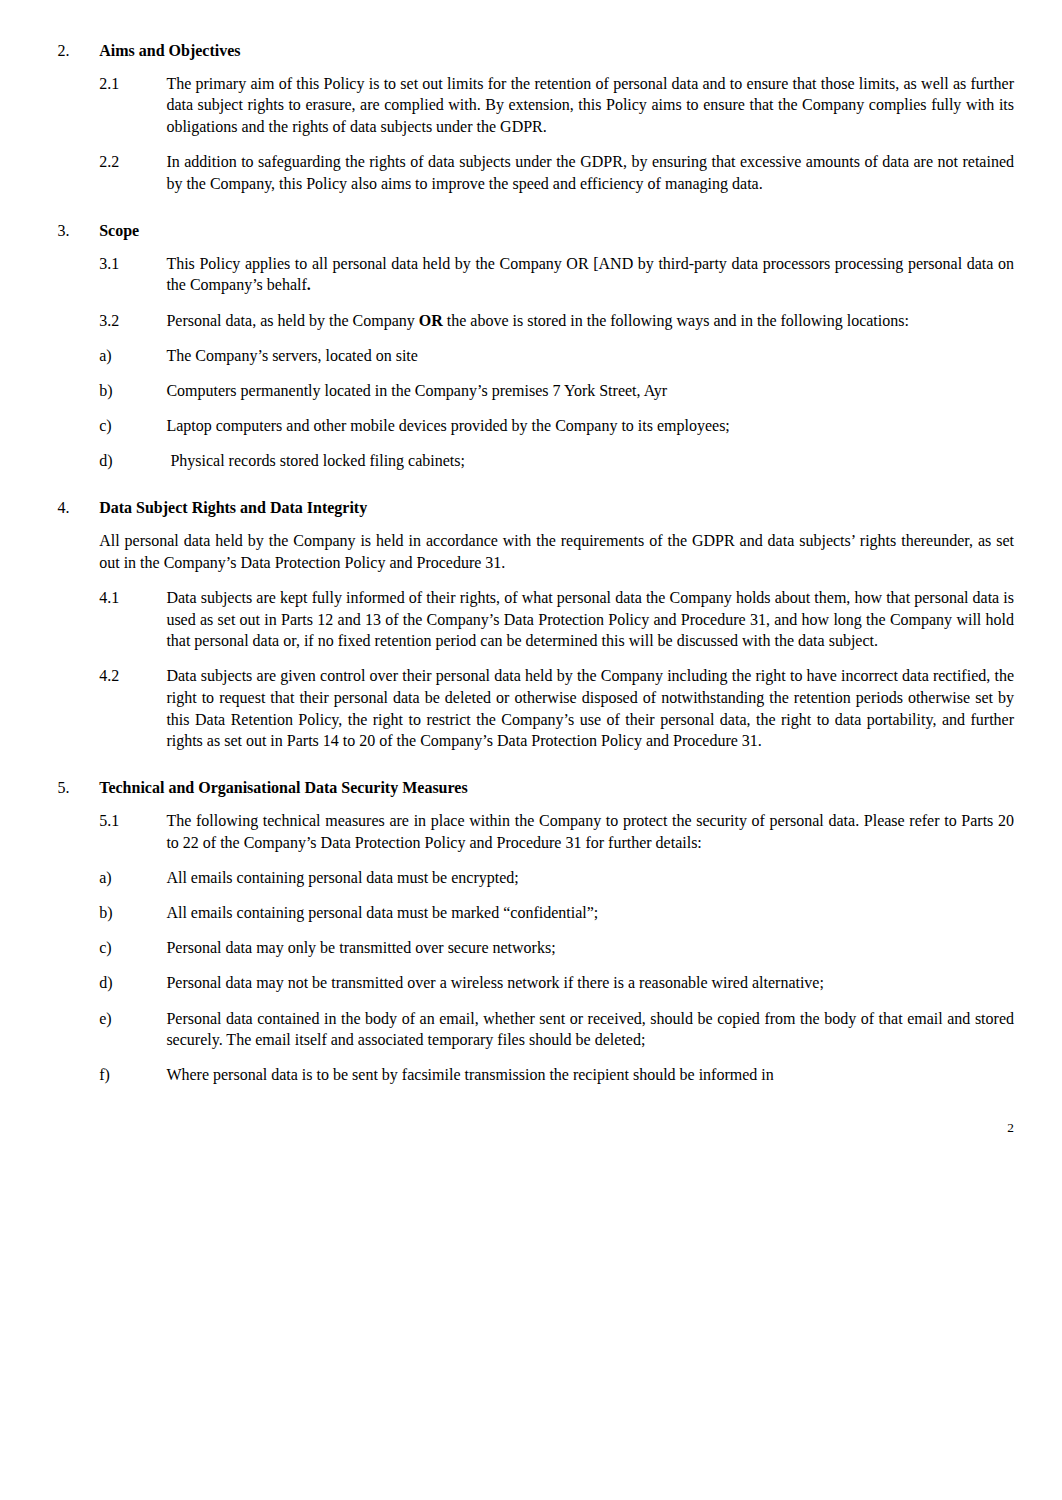2. Aims and Objectives
2.1 The primary aim of this Policy is to set out limits for the retention of personal data and to ensure that those limits, as well as further data subject rights to erasure, are complied with. By extension, this Policy aims to ensure that the Company complies fully with its obligations and the rights of data subjects under the GDPR.
2.2 In addition to safeguarding the rights of data subjects under the GDPR, by ensuring that excessive amounts of data are not retained by the Company, this Policy also aims to improve the speed and efficiency of managing data.
3. Scope
3.1 This Policy applies to all personal data held by the Company OR [AND by third-party data processors processing personal data on the Company’s behalf.
3.2 Personal data, as held by the Company OR the above is stored in the following ways and in the following locations:
a) The Company’s servers, located on site
b) Computers permanently located in the Company’s premises 7 York Street, Ayr
c) Laptop computers and other mobile devices provided by the Company to its employees;
d) Physical records stored locked filing cabinets;
4. Data Subject Rights and Data Integrity
All personal data held by the Company is held in accordance with the requirements of the GDPR and data subjects’ rights thereunder, as set out in the Company’s Data Protection Policy and Procedure 31.
4.1 Data subjects are kept fully informed of their rights, of what personal data the Company holds about them, how that personal data is used as set out in Parts 12 and 13 of the Company’s Data Protection Policy and Procedure 31, and how long the Company will hold that personal data or, if no fixed retention period can be determined this will be discussed with the data subject.
4.2 Data subjects are given control over their personal data held by the Company including the right to have incorrect data rectified, the right to request that their personal data be deleted or otherwise disposed of notwithstanding the retention periods otherwise set by this Data Retention Policy, the right to restrict the Company’s use of their personal data, the right to data portability, and further rights as set out in Parts 14 to 20 of the Company’s Data Protection Policy and Procedure 31.
5. Technical and Organisational Data Security Measures
5.1 The following technical measures are in place within the Company to protect the security of personal data. Please refer to Parts 20 to 22 of the Company’s Data Protection Policy and Procedure 31 for further details:
a) All emails containing personal data must be encrypted;
b) All emails containing personal data must be marked “confidential”;
c) Personal data may only be transmitted over secure networks;
d) Personal data may not be transmitted over a wireless network if there is a reasonable wired alternative;
e) Personal data contained in the body of an email, whether sent or received, should be copied from the body of that email and stored securely. The email itself and associated temporary files should be deleted;
f) Where personal data is to be sent by facsimile transmission the recipient should be informed in
2